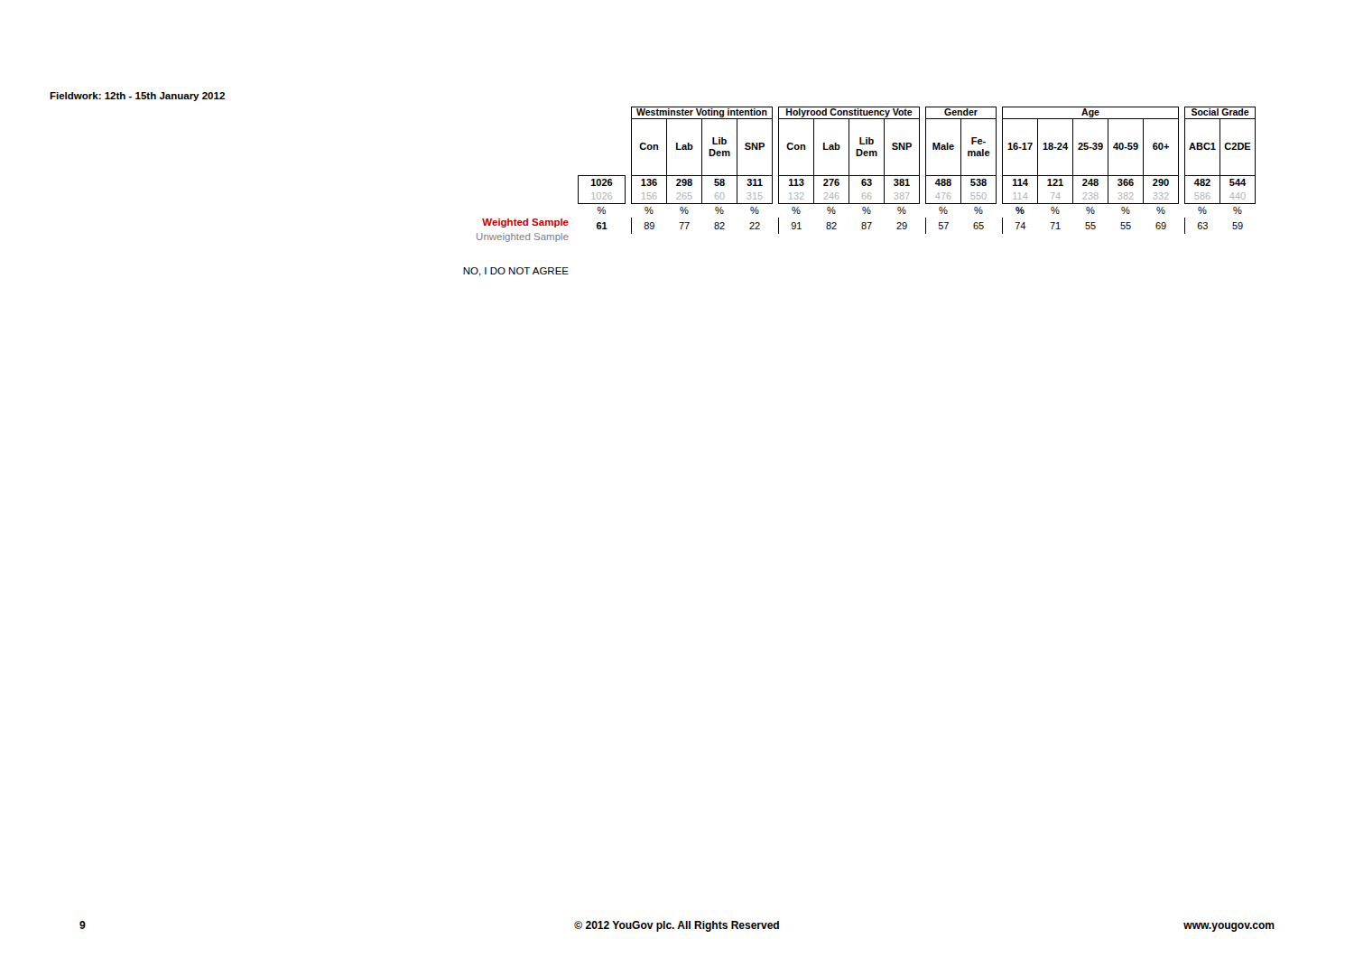Fieldwork: 12th - 15th January 2012
Weighted Sample
Unweighted Sample
NO, I DO NOT AGREE
| | | Westminster Voting intention | | Holyrood Constituency Vote | | Gender | | Age | | Social Grade |
| --- | --- | --- | --- | --- | --- | --- | --- | --- | --- | --- |
| | Con | Lab | Lib Dem | SNP | | Con | Lab | Lib Dem | SNP | | Male | Fe- male | | 16-17 | 18-24 | 25-39 | 40-59 | 60+ | | ABC1 | C2DE |
| 1026 | | 136 | 298 | 58 | 311 | | 113 | 276 | 63 | 381 | | 488 | 538 | | 114 | 121 | 248 | 366 | 290 | | 482 | 544 |
| 1026 | | 156 | 265 | 60 | 315 | | 132 | 246 | 66 | 387 | | 476 | 550 | | 114 | 74 | 238 | 382 | 332 | | 586 | 440 |
| % | | % | % | % | % | | % | % | % | % | | % | % | | % | % | % | % | % | | % | % |
| 61 | | 89 | 77 | 82 | 22 | | 91 | 82 | 87 | 29 | | 57 | 65 | | 74 | 71 | 55 | 55 | 69 | | 63 | 59 |
9 © 2012 YouGov plc. All Rights Reserved www.yougov.com